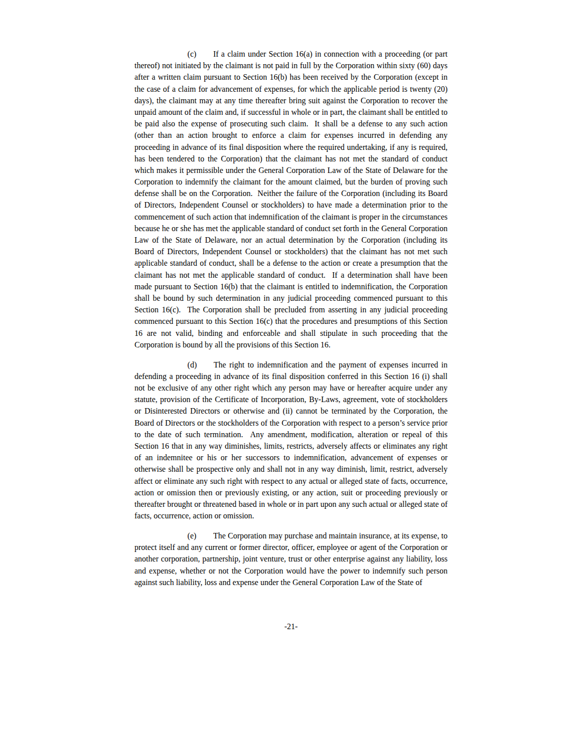(c) If a claim under Section 16(a) in connection with a proceeding (or part thereof) not initiated by the claimant is not paid in full by the Corporation within sixty (60) days after a written claim pursuant to Section 16(b) has been received by the Corporation (except in the case of a claim for advancement of expenses, for which the applicable period is twenty (20) days), the claimant may at any time thereafter bring suit against the Corporation to recover the unpaid amount of the claim and, if successful in whole or in part, the claimant shall be entitled to be paid also the expense of prosecuting such claim. It shall be a defense to any such action (other than an action brought to enforce a claim for expenses incurred in defending any proceeding in advance of its final disposition where the required undertaking, if any is required, has been tendered to the Corporation) that the claimant has not met the standard of conduct which makes it permissible under the General Corporation Law of the State of Delaware for the Corporation to indemnify the claimant for the amount claimed, but the burden of proving such defense shall be on the Corporation. Neither the failure of the Corporation (including its Board of Directors, Independent Counsel or stockholders) to have made a determination prior to the commencement of such action that indemnification of the claimant is proper in the circumstances because he or she has met the applicable standard of conduct set forth in the General Corporation Law of the State of Delaware, nor an actual determination by the Corporation (including its Board of Directors, Independent Counsel or stockholders) that the claimant has not met such applicable standard of conduct, shall be a defense to the action or create a presumption that the claimant has not met the applicable standard of conduct. If a determination shall have been made pursuant to Section 16(b) that the claimant is entitled to indemnification, the Corporation shall be bound by such determination in any judicial proceeding commenced pursuant to this Section 16(c). The Corporation shall be precluded from asserting in any judicial proceeding commenced pursuant to this Section 16(c) that the procedures and presumptions of this Section 16 are not valid, binding and enforceable and shall stipulate in such proceeding that the Corporation is bound by all the provisions of this Section 16.
(d) The right to indemnification and the payment of expenses incurred in defending a proceeding in advance of its final disposition conferred in this Section 16 (i) shall not be exclusive of any other right which any person may have or hereafter acquire under any statute, provision of the Certificate of Incorporation, By-Laws, agreement, vote of stockholders or Disinterested Directors or otherwise and (ii) cannot be terminated by the Corporation, the Board of Directors or the stockholders of the Corporation with respect to a person’s service prior to the date of such termination. Any amendment, modification, alteration or repeal of this Section 16 that in any way diminishes, limits, restricts, adversely affects or eliminates any right of an indemnitee or his or her successors to indemnification, advancement of expenses or otherwise shall be prospective only and shall not in any way diminish, limit, restrict, adversely affect or eliminate any such right with respect to any actual or alleged state of facts, occurrence, action or omission then or previously existing, or any action, suit or proceeding previously or thereafter brought or threatened based in whole or in part upon any such actual or alleged state of facts, occurrence, action or omission.
(e) The Corporation may purchase and maintain insurance, at its expense, to protect itself and any current or former director, officer, employee or agent of the Corporation or another corporation, partnership, joint venture, trust or other enterprise against any liability, loss and expense, whether or not the Corporation would have the power to indemnify such person against such liability, loss and expense under the General Corporation Law of the State of
-21-